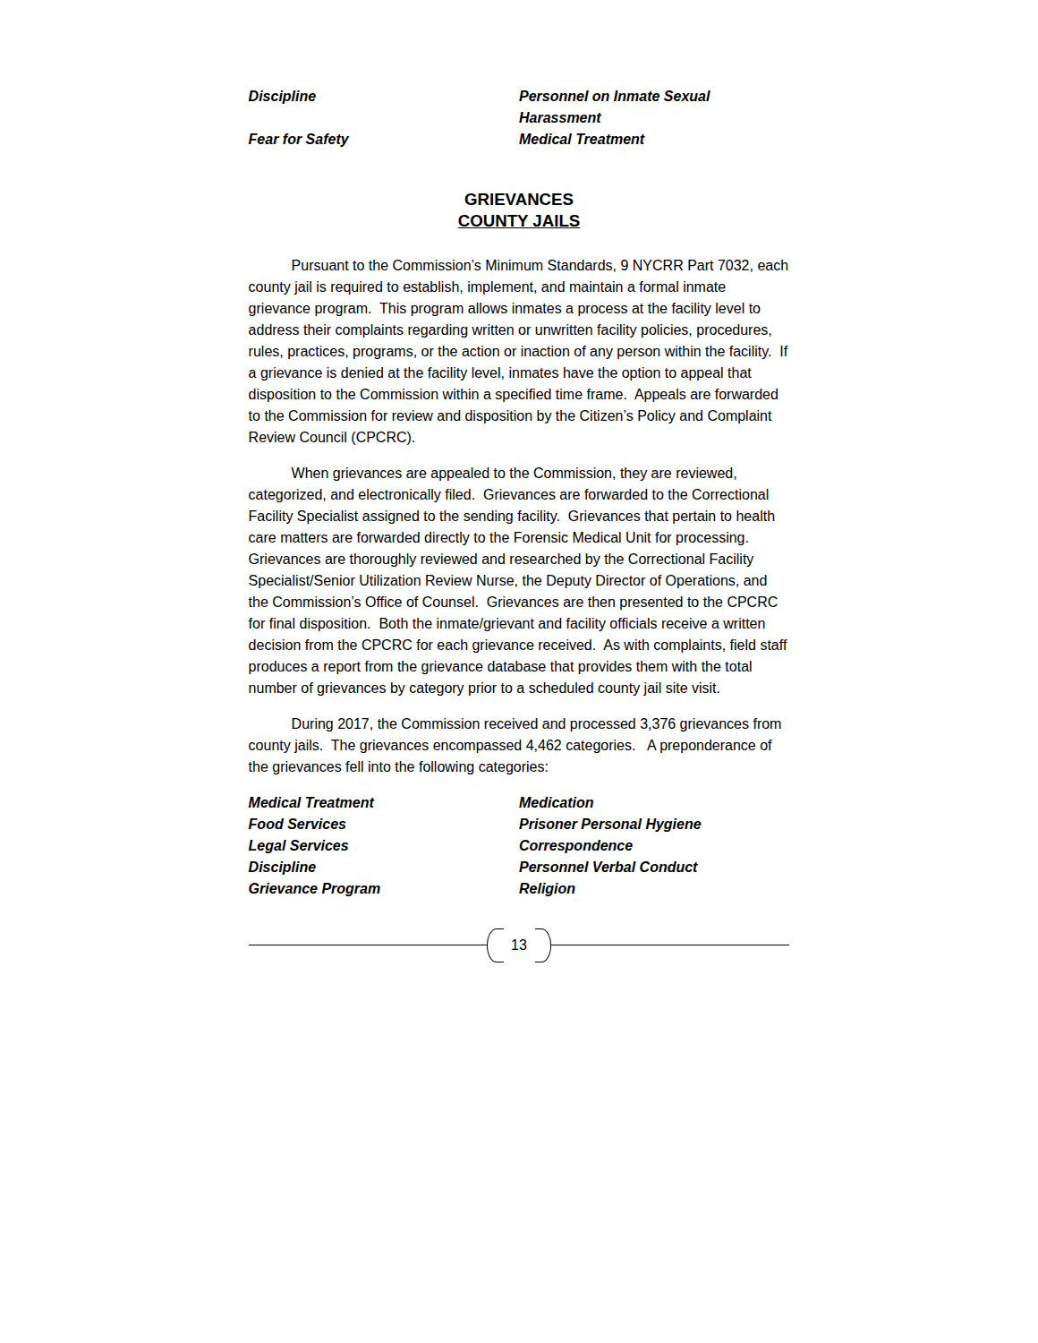| Discipline | Personnel on Inmate Sexual Harassment |
| Fear for Safety | Medical Treatment |
GRIEVANCES
COUNTY JAILS
Pursuant to the Commission’s Minimum Standards, 9 NYCRR Part 7032, each county jail is required to establish, implement, and maintain a formal inmate grievance program. This program allows inmates a process at the facility level to address their complaints regarding written or unwritten facility policies, procedures, rules, practices, programs, or the action or inaction of any person within the facility. If a grievance is denied at the facility level, inmates have the option to appeal that disposition to the Commission within a specified time frame. Appeals are forwarded to the Commission for review and disposition by the Citizen’s Policy and Complaint Review Council (CPCRC).
When grievances are appealed to the Commission, they are reviewed, categorized, and electronically filed. Grievances are forwarded to the Correctional Facility Specialist assigned to the sending facility. Grievances that pertain to health care matters are forwarded directly to the Forensic Medical Unit for processing. Grievances are thoroughly reviewed and researched by the Correctional Facility Specialist/Senior Utilization Review Nurse, the Deputy Director of Operations, and the Commission’s Office of Counsel. Grievances are then presented to the CPCRC for final disposition. Both the inmate/grievant and facility officials receive a written decision from the CPCRC for each grievance received. As with complaints, field staff produces a report from the grievance database that provides them with the total number of grievances by category prior to a scheduled county jail site visit.
During 2017, the Commission received and processed 3,376 grievances from county jails. The grievances encompassed 4,462 categories. A preponderance of the grievances fell into the following categories:
| Medical Treatment | Medication |
| Food Services | Prisoner Personal Hygiene |
| Legal Services | Correspondence |
| Discipline | Personnel Verbal Conduct |
| Grievance Program | Religion |
13